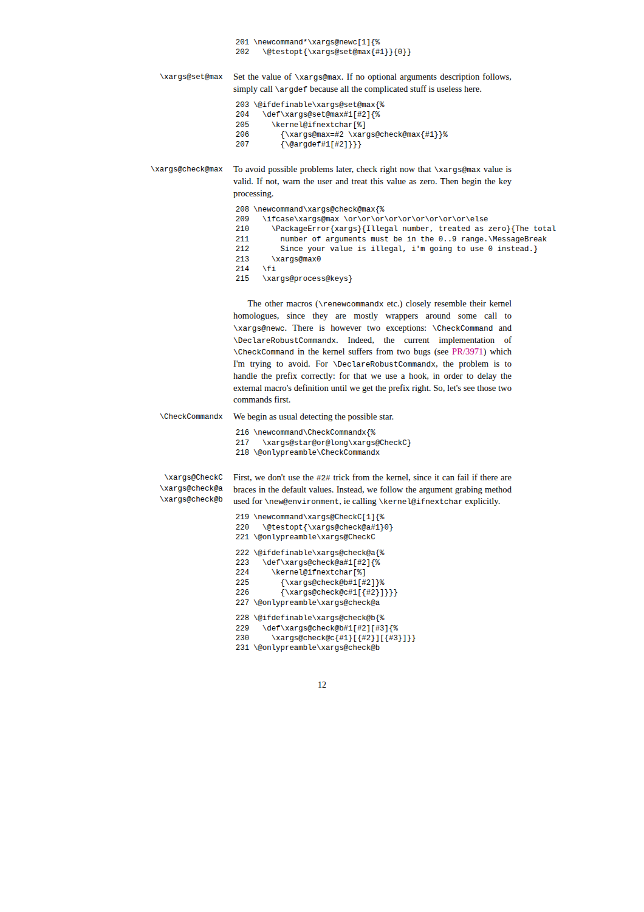201\newcommand*\xargs@newc[1]{%
202 \@testopt{\xargs@set@max{#1}}{0}}
\xargs@set@max
Set the value of \xargs@max. If no optional arguments description follows, simply call \argdef because all the complicated stuff is useless here.
203\@ifdefinable\xargs@set@max{%
204 \def\xargs@set@max#1[#2]{%
205 \kernel@ifnextchar[%]
206 {\xargs@max=#2 \xargs@check@max{#1}}%
207 {\@argdef#1[#2]}}}
\xargs@check@max
To avoid possible problems later, check right now that \xargs@max value is valid. If not, warn the user and treat this value as zero. Then begin the key processing.
208\newcommand\xargs@check@max{%
209 \ifcase\xargs@max \or\or\or\or\or\or\or\or\or\else
210 \PackageError{xargs}{Illegal number, treated as zero}{The total
211 number of arguments must be in the 0..9 range.\MessageBreak
212 Since your value is illegal, i'm going to use 0 instead.}
213 \xargs@max0
214 \fi
215 \xargs@process@keys}
The other macros (\renewcommandx etc.) closely resemble their kernel homologues, since they are mostly wrappers around some call to \xargs@newc. There is however two exceptions: \CheckCommand and \DeclareRobustCommandx. Indeed, the current implementation of \CheckCommand in the kernel suffers from two bugs (see PR/3971) which I'm trying to avoid. For \DeclareRobustCommandx, the problem is to handle the prefix correctly: for that we use a hook, in order to delay the external macro's definition until we get the prefix right. So, let's see those two commands first.
\CheckCommandx
We begin as usual detecting the possible star.
216\newcommand\CheckCommandx{%
217 \xargs@star@or@long\xargs@CheckC}
218\@onlypreamble\CheckCommandx
\xargs@CheckC
\xargs@check@a
\xargs@check@b
First, we don't use the #2# trick from the kernel, since it can fail if there are braces in the default values. Instead, we follow the argument grabing method used for \new@environment, ie calling \kernel@ifnextchar explicitly.
219\newcommand\xargs@CheckC[1]{%
220 \@testopt{\xargs@check@a#1}0}
221\@onlypreamble\xargs@CheckC
222\@ifdefinable\xargs@check@a{%
223 \def\xargs@check@a#1[#2]{%
224 \kernel@ifnextchar[%]
225 {\xargs@check@b#1[#2]}%
226 {\xargs@check@c#1[{#2}]}}}
227\@onlypreamble\xargs@check@a
228\@ifdefinable\xargs@check@b{%
229 \def\xargs@check@b#1[#2][#3]{%
230 \xargs@check@c{#1}[{#2}][{#3}]}}
231\@onlypreamble\xargs@check@b
12